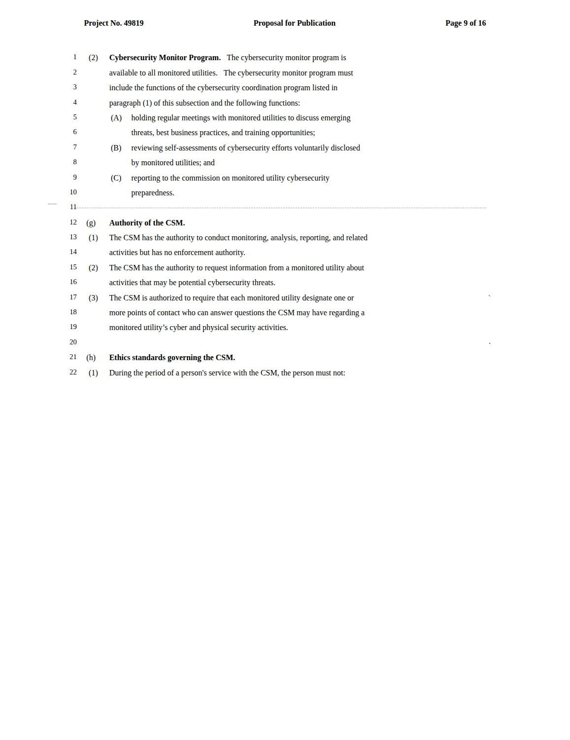Project No. 49819 Proposal for Publication Page 9 of 16
(2) Cybersecurity Monitor Program. The cybersecurity monitor program is
available to all monitored utilities. The cybersecurity monitor program must
include the functions of the cybersecurity coordination program listed in
paragraph (1) of this subsection and the following functions:
(A) holding regular meetings with monitored utilities to discuss emerging
threats, best business practices, and training opportunities;
(B) reviewing self-assessments of cybersecurity efforts voluntarily disclosed
by monitored utilities; and
(C) reporting to the commission on monitored utility cybersecurity
preparedness.
(g) Authority of the CSM.
(1) The CSM has the authority to conduct monitoring, analysis, reporting, and related
activities but has no enforcement authority.
(2) The CSM has the authority to request information from a monitored utility about
activities that may be potential cybersecurity threats.
`
(3) The CSM is authorized to require that each monitored utility designate one or
more points of contact who can answer questions the CSM may have regarding a
monitored utility’s cyber and physical security activities.
.
(h) Ethics standards governing the CSM.
(1) During the period of a person's service with the CSM, the person must not: